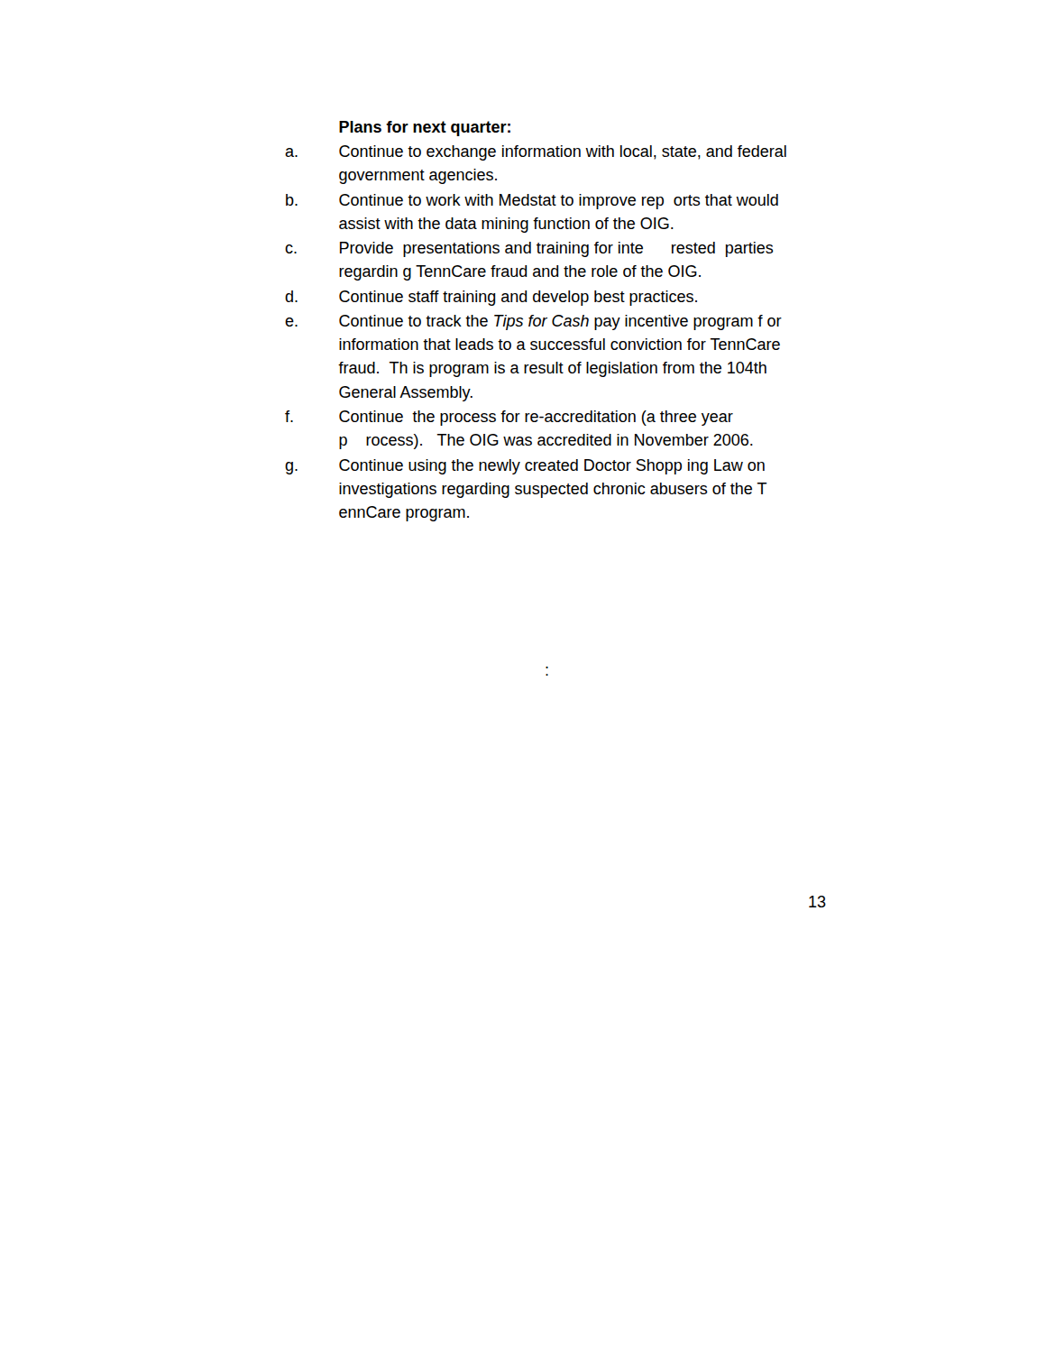Plans for next quarter:
a. Continue to exchange information with local, state, and federal government agencies.
b. Continue to work with Medstat to improve rep orts that would assist with the data mining function of the OIG.
c. Provide presentations and training for inte rested parties regardin g TennCare fraud and the role of the OIG.
d. Continue staff training and develop best practices.
e. Continue to track the Tips for Cash pay incentive program f or information that leads to a successful conviction for TennCare fraud. Th is program is a result of legislation from the 104th General Assembly.
f. Continue the process for re-accreditation (a three year p rocess). The OIG was accredited in November 2006.
g. Continue using the newly created Doctor Shopp ing Law on investigations regarding suspected chronic abusers of the T ennCare program.
:
13